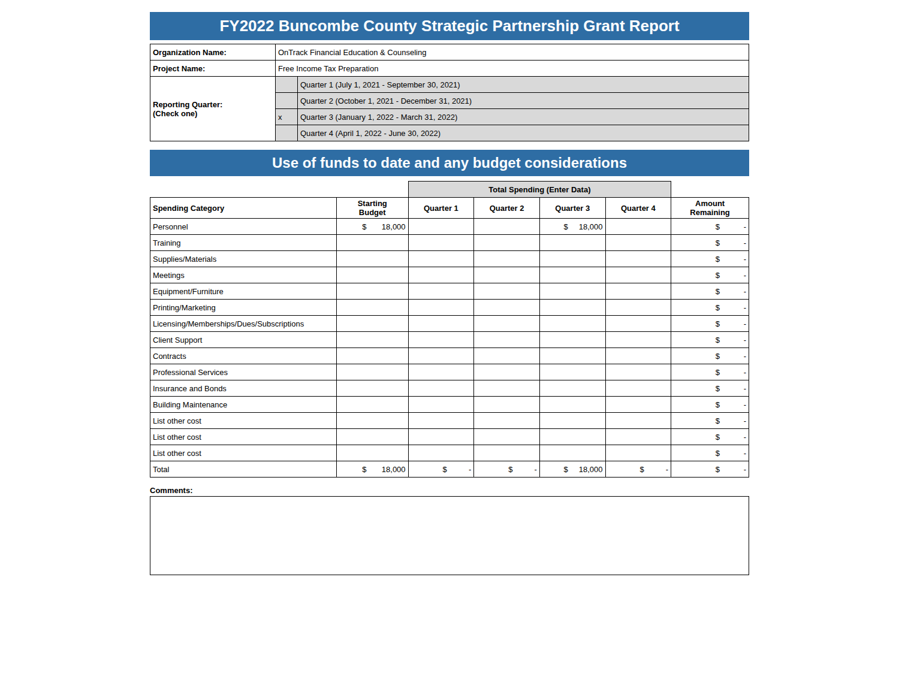FY2022 Buncombe County Strategic Partnership Grant Report
| Organization Name: | OnTrack Financial Education & Counseling |
| Project Name: | Free Income Tax Preparation |
| Reporting Quarter: (Check one) | | Quarter 1 (July 1, 2021 - September 30, 2021) |
| | Quarter 2 (October 1, 2021 - December 31, 2021) |
| x | Quarter 3 (January 1, 2022 - March 31, 2022) |
| | Quarter 4 (April 1, 2022 - June 30, 2022) |
Use of funds to date and any budget considerations
| | | Total Spending (Enter Data) | |
| Spending Category | Starting Budget | Quarter 1 | Quarter 2 | Quarter 3 | Quarter 4 | Amount Remaining |
| Personnel | $ 18,000 | | | $ 18,000 | | $ - |
| Training | | | | | | $ - |
| Supplies/Materials | | | | | | $ - |
| Meetings | | | | | | $ - |
| Equipment/Furniture | | | | | | $ - |
| Printing/Marketing | | | | | | $ - |
| Licensing/Memberships/Dues/Subscriptions | | | | | | $ - |
| Client Support | | | | | | $ - |
| Contracts | | | | | | $ - |
| Professional Services | | | | | | $ - |
| Insurance and Bonds | | | | | | $ - |
| Building Maintenance | | | | | | $ - |
| List other cost | | | | | | $ - |
| List other cost | | | | | | $ - |
| List other cost | | | | | | $ - |
| Total | $ 18,000 | $ - | $ - | $ 18,000 | $ - | $ - |
Comments: